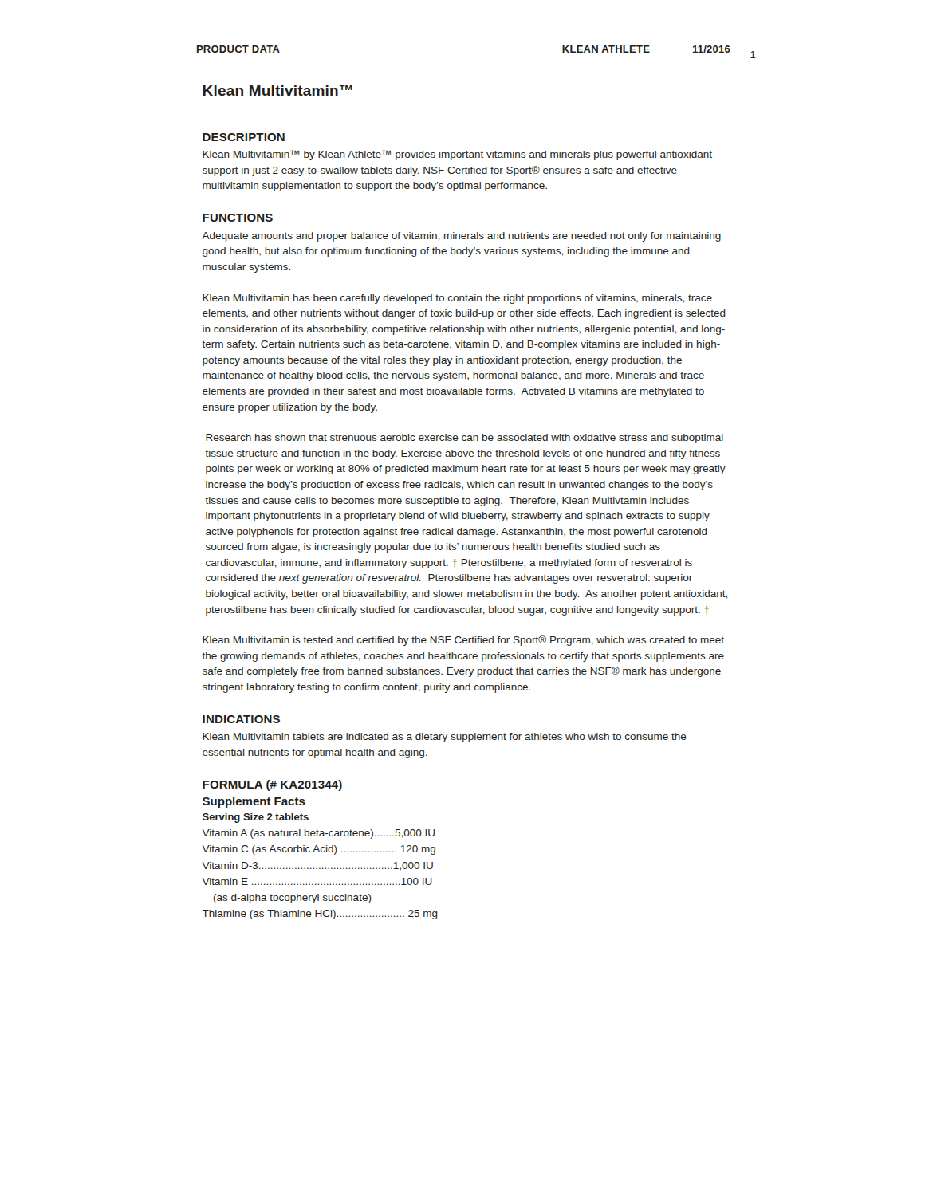1
PRODUCT DATA
KLEAN ATHLETE
11/2016
Klean Multivitamin™
DESCRIPTION
Klean Multivitamin™ by Klean Athlete™ provides important vitamins and minerals plus powerful antioxidant support in just 2 easy-to-swallow tablets daily. NSF Certified for Sport® ensures a safe and effective multivitamin supplementation to support the body’s optimal performance.
FUNCTIONS
Adequate amounts and proper balance of vitamin, minerals and nutrients are needed not only for maintaining good health, but also for optimum functioning of the body’s various systems, including the immune and muscular systems.
Klean Multivitamin has been carefully developed to contain the right proportions of vitamins, minerals, trace elements, and other nutrients without danger of toxic build-up or other side effects. Each ingredient is selected in consideration of its absorbability, competitive relationship with other nutrients, allergenic potential, and long-term safety. Certain nutrients such as beta-carotene, vitamin D, and B-complex vitamins are included in high-potency amounts because of the vital roles they play in antioxidant protection, energy production, the maintenance of healthy blood cells, the nervous system, hormonal balance, and more. Minerals and trace elements are provided in their safest and most bioavailable forms. Activated B vitamins are methylated to ensure proper utilization by the body.
Research has shown that strenuous aerobic exercise can be associated with oxidative stress and suboptimal tissue structure and function in the body. Exercise above the threshold levels of one hundred and fifty fitness points per week or working at 80% of predicted maximum heart rate for at least 5 hours per week may greatly increase the body’s production of excess free radicals, which can result in unwanted changes to the body’s tissues and cause cells to becomes more susceptible to aging. Therefore, Klean Multivtamin includes important phytonutrients in a proprietary blend of wild blueberry, strawberry and spinach extracts to supply active polyphenols for protection against free radical damage. Astanxanthin, the most powerful carotenoid sourced from algae, is increasingly popular due to its’ numerous health benefits studied such as cardiovascular, immune, and inflammatory support. † Pterostilbene, a methylated form of resveratrol is considered the next generation of resveratrol. Pterostilbene has advantages over resveratrol: superior biological activity, better oral bioavailability, and slower metabolism in the body. As another potent antioxidant, pterostilbene has been clinically studied for cardiovascular, blood sugar, cognitive and longevity support. †
Klean Multivitamin is tested and certified by the NSF Certified for Sport® Program, which was created to meet the growing demands of athletes, coaches and healthcare professionals to certify that sports supplements are safe and completely free from banned substances. Every product that carries the NSF® mark has undergone stringent laboratory testing to confirm content, purity and compliance.
INDICATIONS
Klean Multivitamin tablets are indicated as a dietary supplement for athletes who wish to consume the essential nutrients for optimal health and aging.
FORMULA (# KA201344)
Supplement Facts
Serving Size 2 tablets
Vitamin A (as natural beta-carotene).......5,000 IU
Vitamin C (as Ascorbic Acid) ................... 120 mg
Vitamin D-3.............................................1,000 IU
Vitamin E ..................................................100 IU
(as d-alpha tocopheryl succinate)
Thiamine (as Thiamine HCl)....................... 25 mg